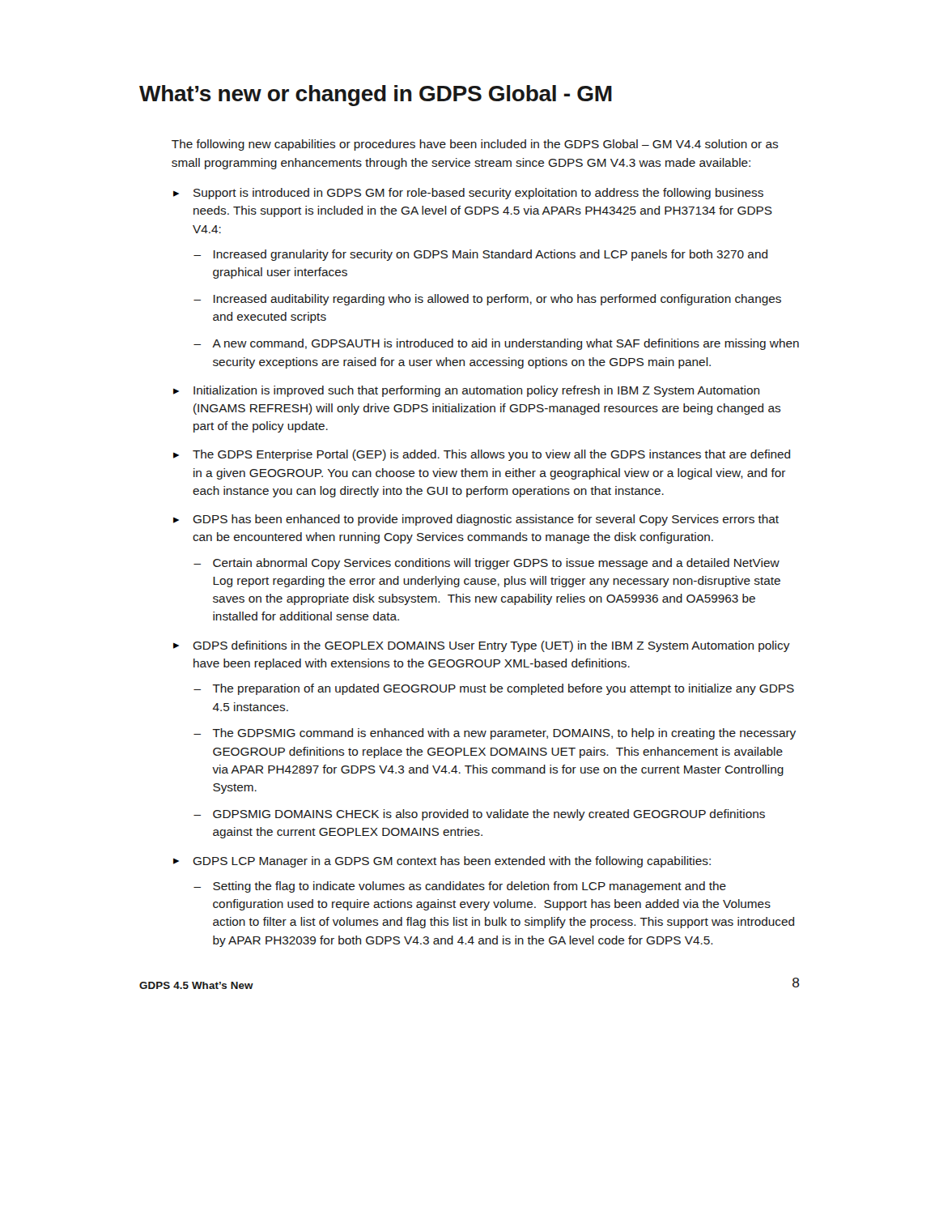What’s new or changed in GDPS Global - GM
The following new capabilities or procedures have been included in the GDPS Global – GM V4.4 solution or as small programming enhancements through the service stream since GDPS GM V4.3 was made available:
Support is introduced in GDPS GM for role-based security exploitation to address the following business needs. This support is included in the GA level of GDPS 4.5 via APARs PH43425 and PH37134 for GDPS V4.4:
Increased granularity for security on GDPS Main Standard Actions and LCP panels for both 3270 and graphical user interfaces
Increased auditability regarding who is allowed to perform, or who has performed configuration changes and executed scripts
A new command, GDPSAUTH is introduced to aid in understanding what SAF definitions are missing when security exceptions are raised for a user when accessing options on the GDPS main panel.
Initialization is improved such that performing an automation policy refresh in IBM Z System Automation (INGAMS REFRESH) will only drive GDPS initialization if GDPS-managed resources are being changed as part of the policy update.
The GDPS Enterprise Portal (GEP) is added. This allows you to view all the GDPS instances that are defined in a given GEOGROUP. You can choose to view them in either a geographical view or a logical view, and for each instance you can log directly into the GUI to perform operations on that instance.
GDPS has been enhanced to provide improved diagnostic assistance for several Copy Services errors that can be encountered when running Copy Services commands to manage the disk configuration.
Certain abnormal Copy Services conditions will trigger GDPS to issue message and a detailed NetView Log report regarding the error and underlying cause, plus will trigger any necessary non-disruptive state saves on the appropriate disk subsystem. This new capability relies on OA59936 and OA59963 be installed for additional sense data.
GDPS definitions in the GEOPLEX DOMAINS User Entry Type (UET) in the IBM Z System Automation policy have been replaced with extensions to the GEOGROUP XML-based definitions.
The preparation of an updated GEOGROUP must be completed before you attempt to initialize any GDPS 4.5 instances.
The GDPSMIG command is enhanced with a new parameter, DOMAINS, to help in creating the necessary GEOGROUP definitions to replace the GEOPLEX DOMAINS UET pairs. This enhancement is available via APAR PH42897 for GDPS V4.3 and V4.4. This command is for use on the current Master Controlling System.
GDPSMIG DOMAINS CHECK is also provided to validate the newly created GEOGROUP definitions against the current GEOPLEX DOMAINS entries.
GDPS LCP Manager in a GDPS GM context has been extended with the following capabilities:
Setting the flag to indicate volumes as candidates for deletion from LCP management and the configuration used to require actions against every volume. Support has been added via the Volumes action to filter a list of volumes and flag this list in bulk to simplify the process. This support was introduced by APAR PH32039 for both GDPS V4.3 and 4.4 and is in the GA level code for GDPS V4.5.
GDPS 4.5 What’s New 8